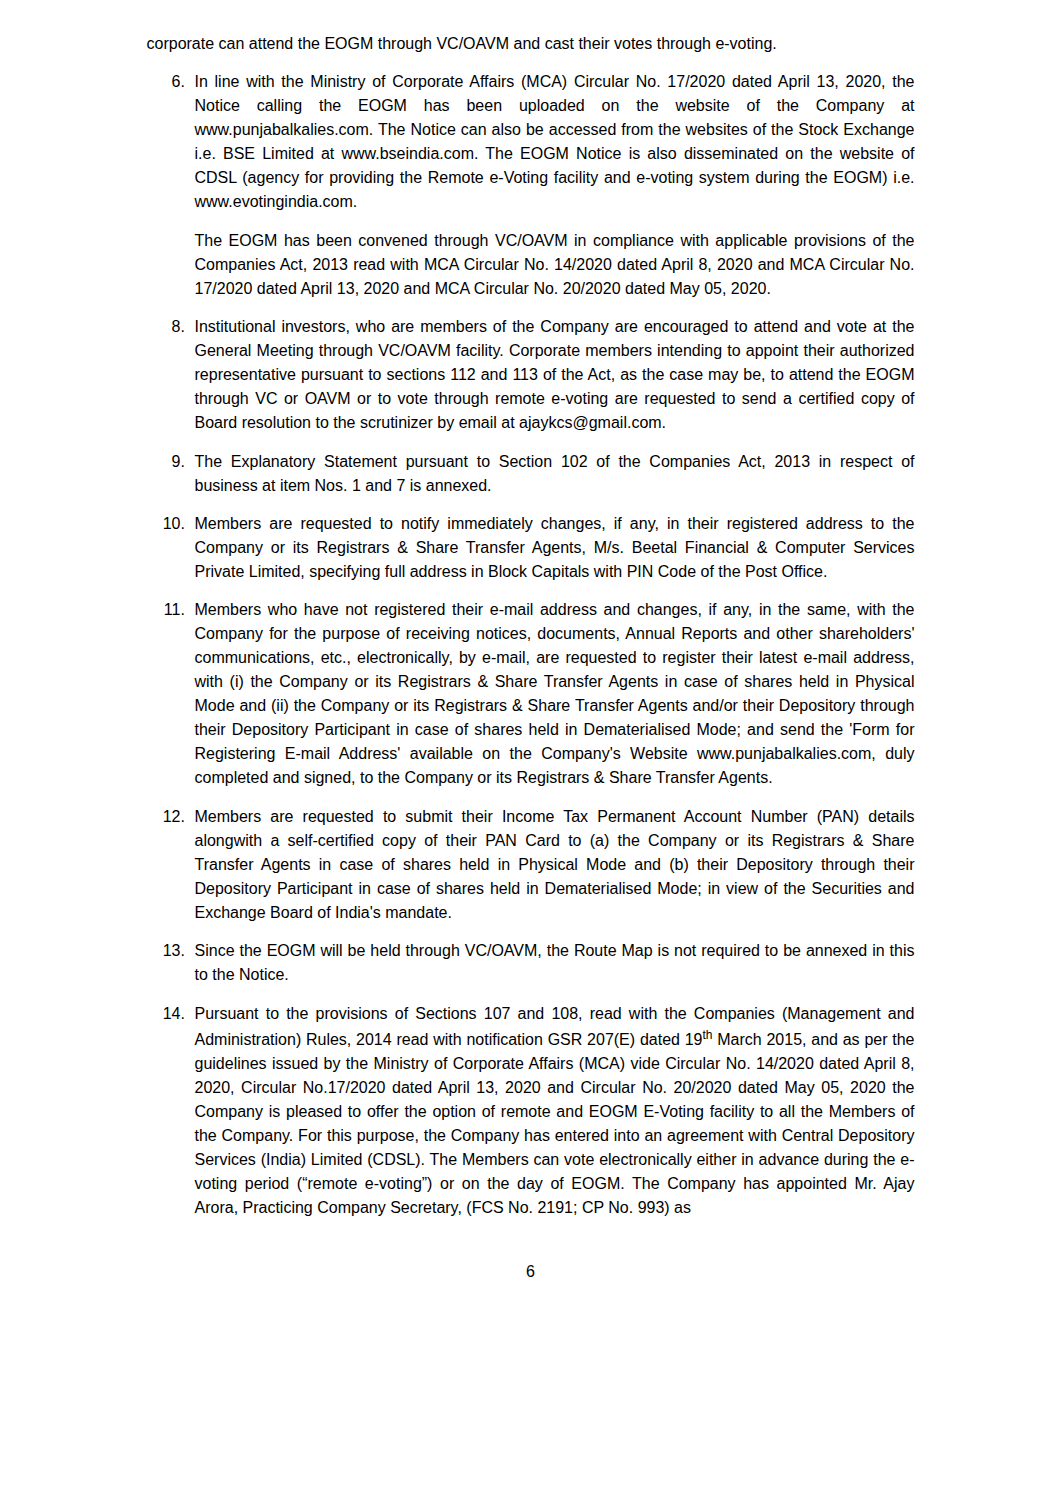corporate can attend the EOGM through VC/OAVM and cast their votes through e-voting.
6. In line with the Ministry of Corporate Affairs (MCA) Circular No. 17/2020 dated April 13, 2020, the Notice calling the EOGM has been uploaded on the website of the Company at www.punjabalkalies.com. The Notice can also be accessed from the websites of the Stock Exchange i.e. BSE Limited at www.bseindia.com. The EOGM Notice is also disseminated on the website of CDSL (agency for providing the Remote e-Voting facility and e-voting system during the EOGM) i.e. www.evotingindia.com.
The EOGM has been convened through VC/OAVM in compliance with applicable provisions of the Companies Act, 2013 read with MCA Circular No. 14/2020 dated April 8, 2020 and MCA Circular No. 17/2020 dated April 13, 2020 and MCA Circular No. 20/2020 dated May 05, 2020.
8. Institutional investors, who are members of the Company are encouraged to attend and vote at the General Meeting through VC/OAVM facility. Corporate members intending to appoint their authorized representative pursuant to sections 112 and 113 of the Act, as the case may be, to attend the EOGM through VC or OAVM or to vote through remote e-voting are requested to send a certified copy of Board resolution to the scrutinizer by email at ajaykcs@gmail.com.
9. The Explanatory Statement pursuant to Section 102 of the Companies Act, 2013 in respect of business at item Nos. 1 and 7 is annexed.
10. Members are requested to notify immediately changes, if any, in their registered address to the Company or its Registrars & Share Transfer Agents, M/s. Beetal Financial & Computer Services Private Limited, specifying full address in Block Capitals with PIN Code of the Post Office.
11. Members who have not registered their e-mail address and changes, if any, in the same, with the Company for the purpose of receiving notices, documents, Annual Reports and other shareholders' communications, etc., electronically, by e-mail, are requested to register their latest e-mail address, with (i) the Company or its Registrars & Share Transfer Agents in case of shares held in Physical Mode and (ii) the Company or its Registrars & Share Transfer Agents and/or their Depository through their Depository Participant in case of shares held in Dematerialised Mode; and send the 'Form for Registering E-mail Address' available on the Company's Website www.punjabalkalies.com, duly completed and signed, to the Company or its Registrars & Share Transfer Agents.
12. Members are requested to submit their Income Tax Permanent Account Number (PAN) details alongwith a self-certified copy of their PAN Card to (a) the Company or its Registrars & Share Transfer Agents in case of shares held in Physical Mode and (b) their Depository through their Depository Participant in case of shares held in Dematerialised Mode; in view of the Securities and Exchange Board of India's mandate.
13. Since the EOGM will be held through VC/OAVM, the Route Map is not required to be annexed in this to the Notice.
14. Pursuant to the provisions of Sections 107 and 108, read with the Companies (Management and Administration) Rules, 2014 read with notification GSR 207(E) dated 19th March 2015, and as per the guidelines issued by the Ministry of Corporate Affairs (MCA) vide Circular No. 14/2020 dated April 8, 2020, Circular No.17/2020 dated April 13, 2020 and Circular No. 20/2020 dated May 05, 2020 the Company is pleased to offer the option of remote and EOGM E-Voting facility to all the Members of the Company. For this purpose, the Company has entered into an agreement with Central Depository Services (India) Limited (CDSL). The Members can vote electronically either in advance during the e-voting period (“remote e-voting”) or on the day of EOGM. The Company has appointed Mr. Ajay Arora, Practicing Company Secretary, (FCS No. 2191; CP No. 993) as
6